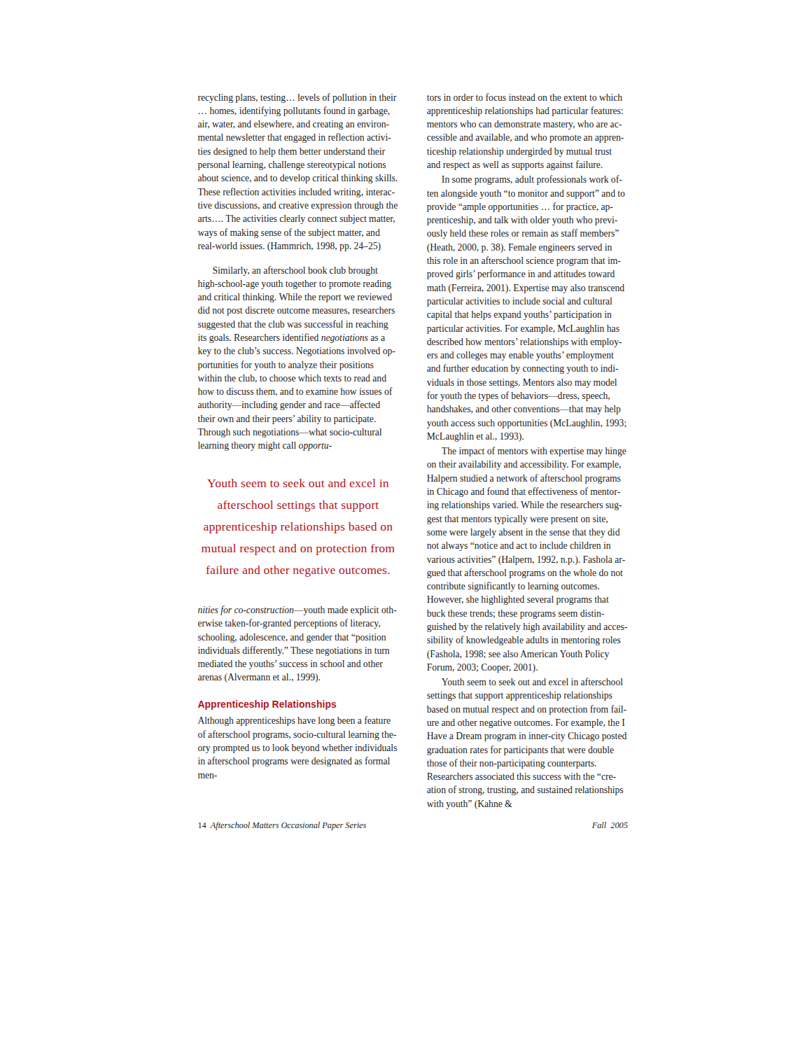recycling plans, testing… levels of pollution in their … homes, identifying pollutants found in garbage, air, water, and elsewhere, and creating an environmental newsletter that engaged in reflection activities designed to help them better understand their personal learning, challenge stereotypical notions about science, and to develop critical thinking skills. These reflection activities included writing, interactive discussions, and creative expression through the arts…. The activities clearly connect subject matter, ways of making sense of the subject matter, and real-world issues. (Hammrich, 1998, pp. 24–25)
Similarly, an afterschool book club brought high-school-age youth together to promote reading and critical thinking. While the report we reviewed did not post discrete outcome measures, researchers suggested that the club was successful in reaching its goals. Researchers identified negotiations as a key to the club’s success. Negotiations involved opportunities for youth to analyze their positions within the club, to choose which texts to read and how to discuss them, and to examine how issues of authority—including gender and race—affected their own and their peers’ ability to participate. Through such negotiations—what socio-cultural learning theory might call opportu-
Youth seem to seek out and excel in afterschool settings that support apprenticeship relationships based on mutual respect and on protection from failure and other negative outcomes.
nities for co-construction—youth made explicit otherwise taken-for-granted perceptions of literacy, schooling, adolescence, and gender that “position individuals differently.” These negotiations in turn mediated the youths’ success in school and other arenas (Alvermann et al., 1999).
Apprenticeship Relationships
Although apprenticeships have long been a feature of afterschool programs, socio-cultural learning theory prompted us to look beyond whether individuals in afterschool programs were designated as formal men-
tors in order to focus instead on the extent to which apprenticeship relationships had particular features: mentors who can demonstrate mastery, who are accessible and available, and who promote an apprenticeship relationship undergirded by mutual trust and respect as well as supports against failure.
In some programs, adult professionals work often alongside youth “to monitor and support” and to provide “ample opportunities … for practice, apprenticeship, and talk with older youth who previously held these roles or remain as staff members” (Heath, 2000, p. 38). Female engineers served in this role in an afterschool science program that improved girls’ performance in and attitudes toward math (Ferreira, 2001). Expertise may also transcend particular activities to include social and cultural capital that helps expand youths’ participation in particular activities. For example, McLaughlin has described how mentors’ relationships with employers and colleges may enable youths’ employment and further education by connecting youth to individuals in those settings. Mentors also may model for youth the types of behaviors—dress, speech, handshakes, and other conventions—that may help youth access such opportunities (McLaughlin, 1993; McLaughlin et al., 1993).
The impact of mentors with expertise may hinge on their availability and accessibility. For example, Halpern studied a network of afterschool programs in Chicago and found that effectiveness of mentoring relationships varied. While the researchers suggest that mentors typically were present on site, some were largely absent in the sense that they did not always “notice and act to include children in various activities” (Halpern, 1992, n.p.). Fashola argued that afterschool programs on the whole do not contribute significantly to learning outcomes. However, she highlighted several programs that buck these trends; these programs seem distinguished by the relatively high availability and accessibility of knowledgeable adults in mentoring roles (Fashola, 1998; see also American Youth Policy Forum, 2003; Cooper, 2001).
Youth seem to seek out and excel in afterschool settings that support apprenticeship relationships based on mutual respect and on protection from failure and other negative outcomes. For example, the I Have a Dream program in inner-city Chicago posted graduation rates for participants that were double those of their non-participating counterparts. Researchers associated this success with the “creation of strong, trusting, and sustained relationships with youth” (Kahne &
14 Afterschool Matters Occasional Paper Series
Fall 2005